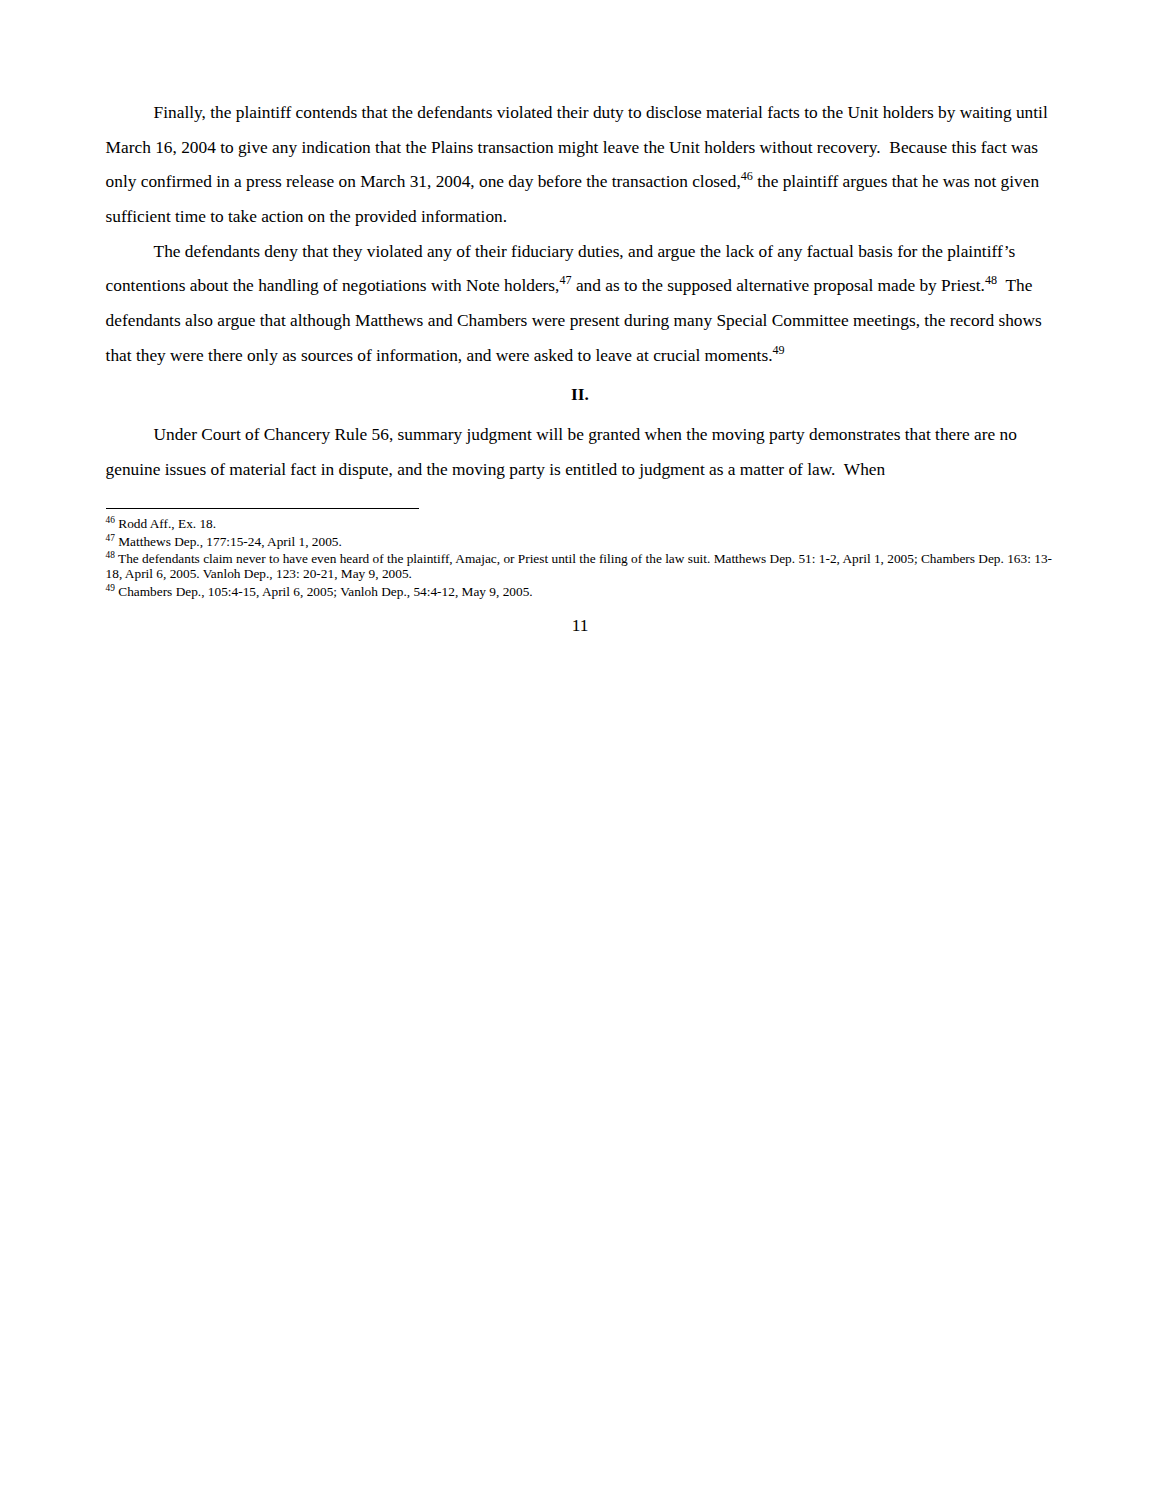Finally, the plaintiff contends that the defendants violated their duty to disclose material facts to the Unit holders by waiting until March 16, 2004 to give any indication that the Plains transaction might leave the Unit holders without recovery. Because this fact was only confirmed in a press release on March 31, 2004, one day before the transaction closed,46 the plaintiff argues that he was not given sufficient time to take action on the provided information.
The defendants deny that they violated any of their fiduciary duties, and argue the lack of any factual basis for the plaintiff’s contentions about the handling of negotiations with Note holders,47 and as to the supposed alternative proposal made by Priest.48 The defendants also argue that although Matthews and Chambers were present during many Special Committee meetings, the record shows that they were there only as sources of information, and were asked to leave at crucial moments.49
II.
Under Court of Chancery Rule 56, summary judgment will be granted when the moving party demonstrates that there are no genuine issues of material fact in dispute, and the moving party is entitled to judgment as a matter of law. When
46 Rodd Aff., Ex. 18.
47 Matthews Dep., 177:15-24, April 1, 2005.
48 The defendants claim never to have even heard of the plaintiff, Amajac, or Priest until the filing of the law suit. Matthews Dep. 51: 1-2, April 1, 2005; Chambers Dep. 163: 13-18, April 6, 2005. Vanloh Dep., 123: 20-21, May 9, 2005.
49 Chambers Dep., 105:4-15, April 6, 2005; Vanloh Dep., 54:4-12, May 9, 2005.
11